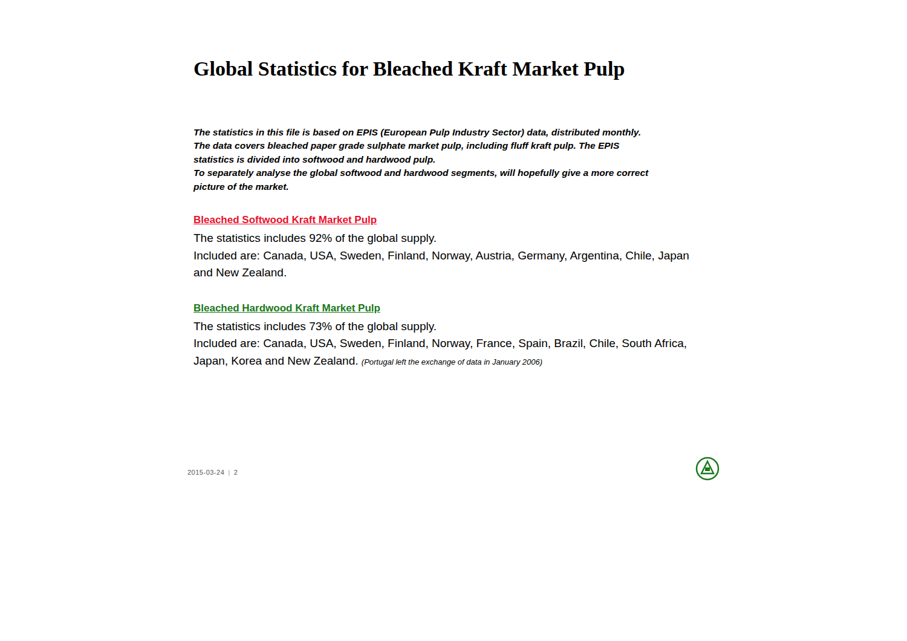Global Statistics for Bleached Kraft Market Pulp
The statistics in this file is based on EPIS (European Pulp Industry Sector) data, distributed monthly. The data covers bleached paper grade sulphate market pulp, including fluff kraft pulp. The EPIS statistics is divided into softwood and hardwood pulp.
To separately analyse the global softwood and hardwood segments, will hopefully give a more correct picture of the market.
Bleached Softwood Kraft Market Pulp
The statistics includes 92% of the global supply.
Included are: Canada, USA, Sweden, Finland, Norway, Austria, Germany, Argentina, Chile, Japan and New Zealand.
Bleached Hardwood Kraft Market Pulp
The statistics includes 73% of the global supply.
Included are: Canada, USA, Sweden, Finland, Norway, France, Spain, Brazil, Chile, South Africa, Japan, Korea and New Zealand. (Portugal left the exchange of data in January 2006)
2015-03-24|2